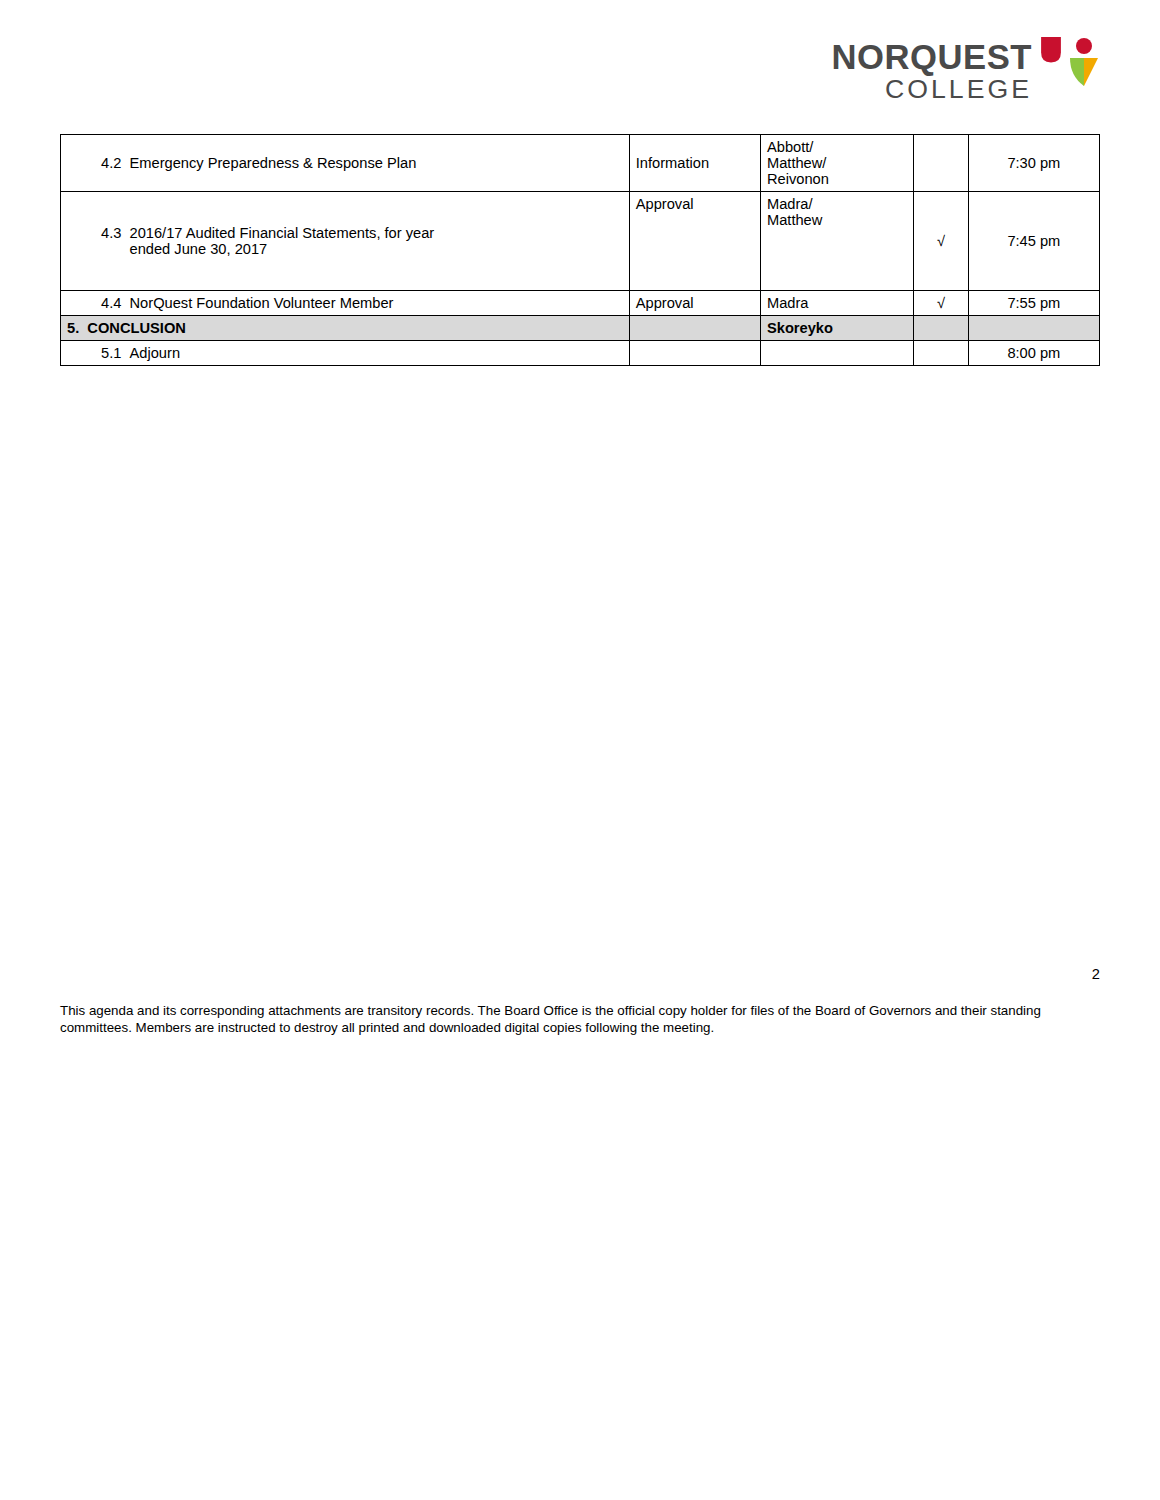NORQUEST
COLLEGE
| 4.2 Emergency Preparedness & Response Plan | Information | Abbott/ Matthew/ Reivonon | | 7:30 pm |
| 4.3 2016/17 Audited Financial Statements, for year ended June 30, 2017 | Approval | Madra/ Matthew | √ | 7:45 pm |
| 4.4 NorQuest Foundation Volunteer Member | Approval | Madra | √ | 7:55 pm |
| 5. CONCLUSION | | Skoreyko | | |
| 5.1 Adjourn | | | | 8:00 pm |
2
This agenda and its corresponding attachments are transitory records. The Board Office is the official copy holder for files of the Board of Governors and their standing committees. Members are instructed to destroy all printed and downloaded digital copies following the meeting.